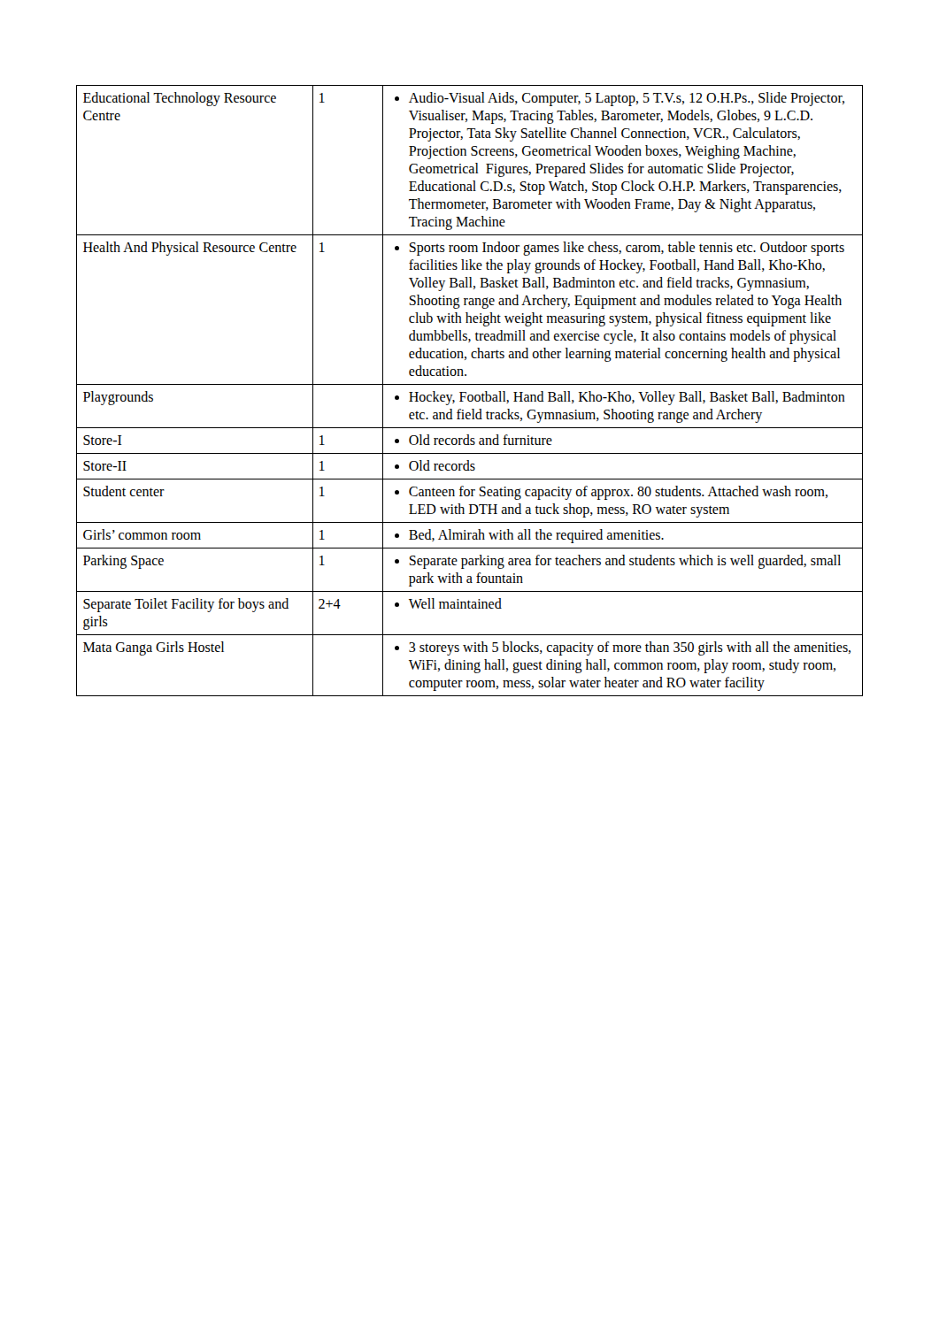| Educational Technology Resource Centre | 1 | Audio-Visual Aids, Computer, 5 Laptop, 5 T.V.s, 12 O.H.Ps., Slide Projector, Visualiser, Maps, Tracing Tables, Barometer, Models, Globes, 9 L.C.D. Projector, Tata Sky Satellite Channel Connection, VCR., Calculators, Projection Screens, Geometrical Wooden boxes, Weighing Machine, Geometrical Figures, Prepared Slides for automatic Slide Projector, Educational C.D.s, Stop Watch, Stop Clock O.H.P. Markers, Transparencies, Thermometer, Barometer with Wooden Frame, Day & Night Apparatus, Tracing Machine |
| Health And Physical Resource Centre | 1 | Sports room Indoor games like chess, carom, table tennis etc. Outdoor sports facilities like the play grounds of Hockey, Football, Hand Ball, Kho-Kho, Volley Ball, Basket Ball, Badminton etc. and field tracks, Gymnasium, Shooting range and Archery, Equipment and modules related to Yoga Health club with height weight measuring system, physical fitness equipment like dumbbells, treadmill and exercise cycle, It also contains models of physical education, charts and other learning material concerning health and physical education. |
| Playgrounds | | Hockey, Football, Hand Ball, Kho-Kho, Volley Ball, Basket Ball, Badminton etc. and field tracks, Gymnasium, Shooting range and Archery |
| Store-I | 1 | Old records and furniture |
| Store-II | 1 | Old records |
| Student center | 1 | Canteen for Seating capacity of approx. 80 students. Attached wash room, LED with DTH and a tuck shop, mess, RO water system |
| Girls’ common room | 1 | Bed, Almirah with all the required amenities. |
| Parking Space | 1 | Separate parking area for teachers and students which is well guarded, small park with a fountain |
| Separate Toilet Facility for boys and girls | 2+4 | Well maintained |
| Mata Ganga Girls Hostel | | 3 storeys with 5 blocks, capacity of more than 350 girls with all the amenities, WiFi, dining hall, guest dining hall, common room, play room, study room, computer room, mess, solar water heater and RO water facility |